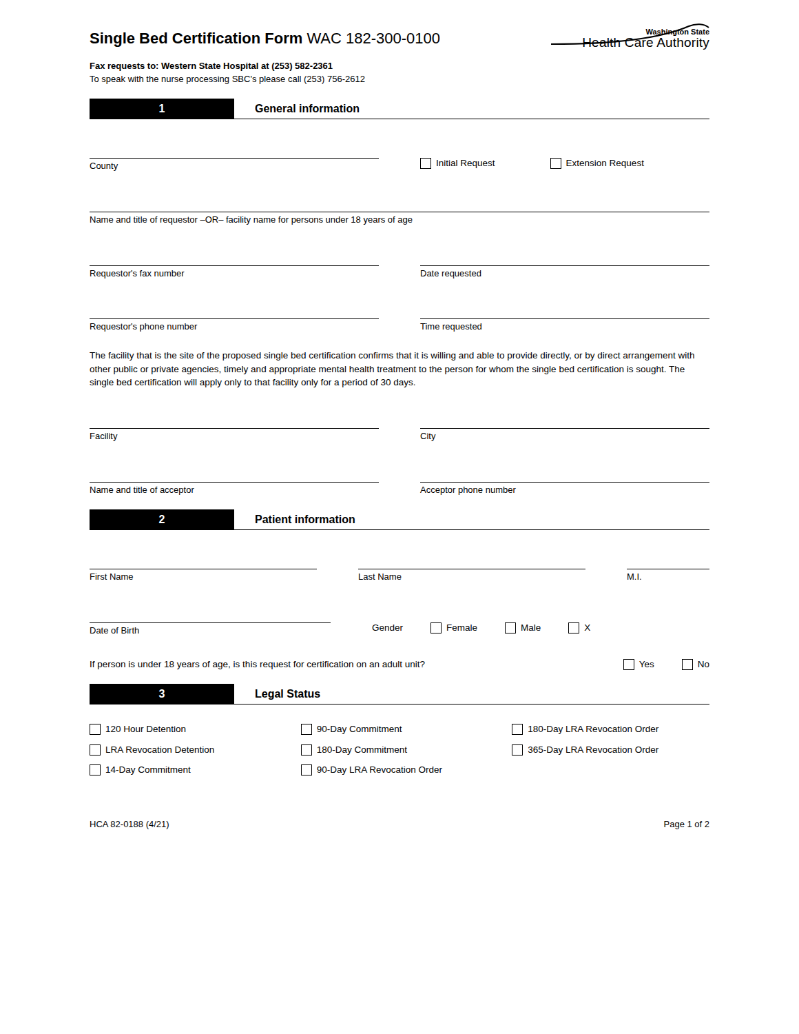Single Bed Certification Form WAC 182-300-0100
Washington State Health Care Authority
Fax requests to: Western State Hospital at (253) 582-2361
To speak with the nurse processing SBC's please call (253) 756-2612
1
General information
County
Initial Request Extension Request
Name and title of requestor –OR– facility name for persons under 18 years of age
Requestor's fax number
Date requested
Requestor's phone number
Time requested
The facility that is the site of the proposed single bed certification confirms that it is willing and able to provide directly, or by direct arrangement with other public or private agencies, timely and appropriate mental health treatment to the person for whom the single bed certification is sought. The single bed certification will apply only to that facility only for a period of 30 days.
Facility
City
Name and title of acceptor
Acceptor phone number
2
Patient information
First Name
Last Name
M.I.
Date of Birth
Gender Female Male X
If person is under 18 years of age, is this request for certification on an adult unit?
Yes No
3
Legal Status
120 Hour Detention 90-Day Commitment 180-Day LRA Revocation Order LRA Revocation Detention 180-Day Commitment 365-Day LRA Revocation Order 14-Day Commitment 90-Day LRA Revocation Order
HCA 82-0188 (4/21)
Page 1 of 2